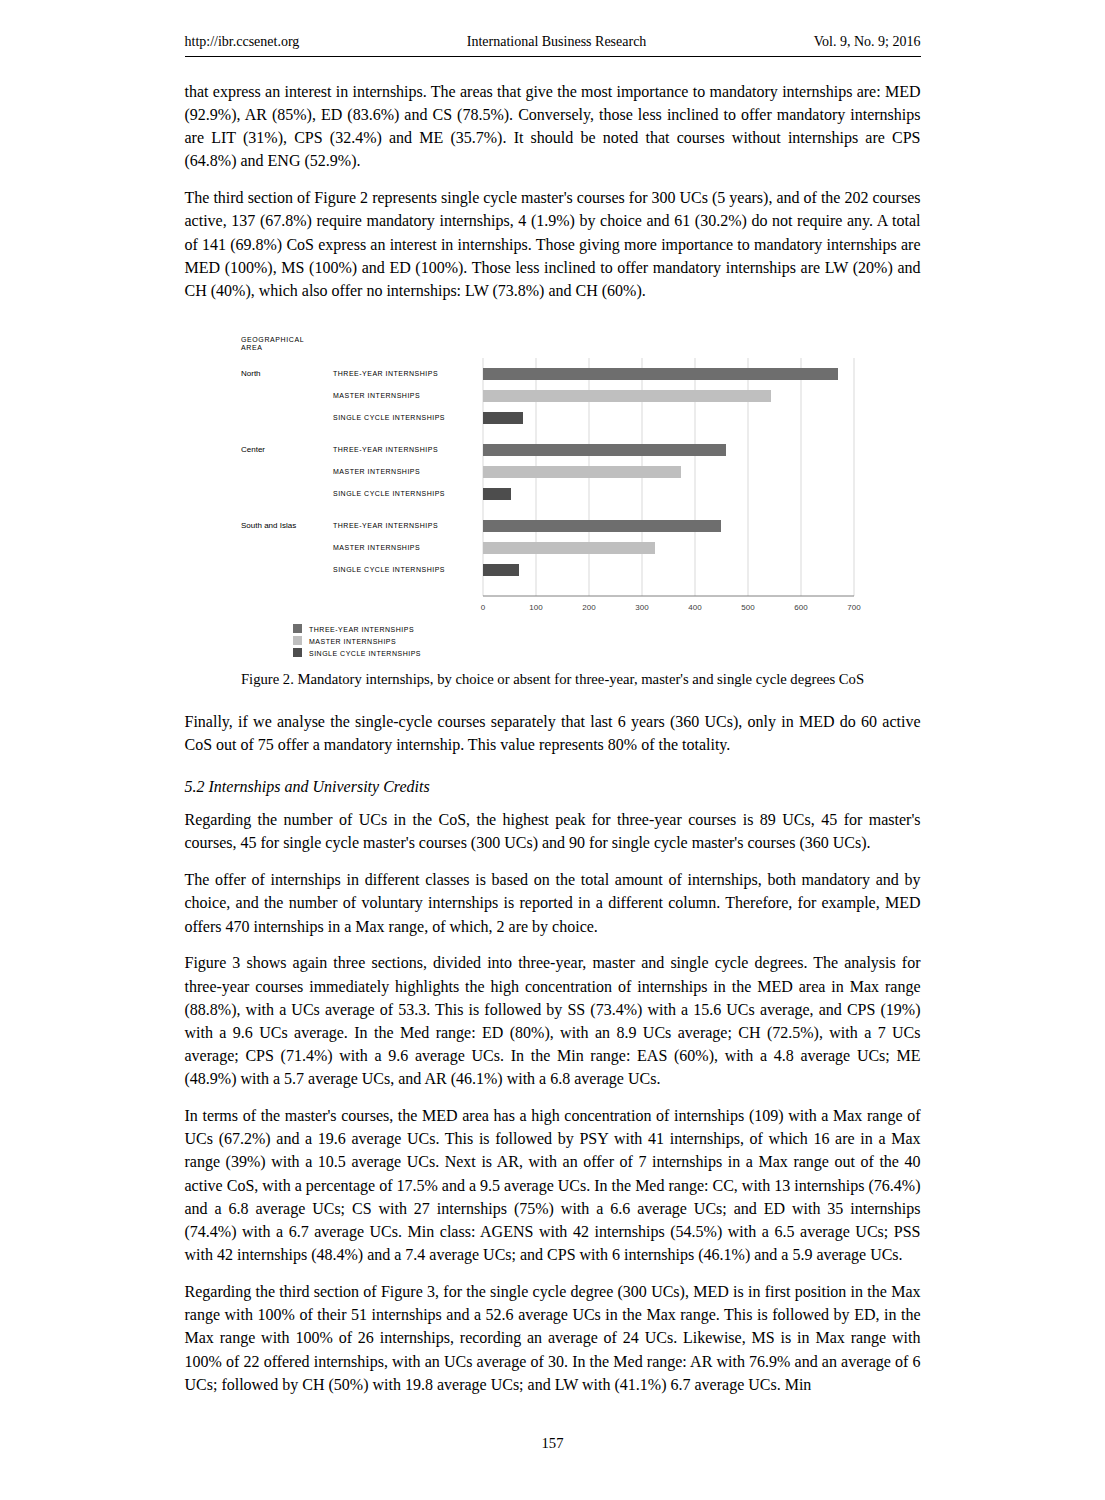http://ibr.ccsenet.org International Business Research Vol. 9, No. 9; 2016
that express an interest in internships. The areas that give the most importance to mandatory internships are: MED (92.9%), AR (85%), ED (83.6%) and CS (78.5%). Conversely, those less inclined to offer mandatory internships are LIT (31%), CPS (32.4%) and ME (35.7%). It should be noted that courses without internships are CPS (64.8%) and ENG (52.9%).
The third section of Figure 2 represents single cycle master's courses for 300 UCs (5 years), and of the 202 courses active, 137 (67.8%) require mandatory internships, 4 (1.9%) by choice and 61 (30.2%) do not require any. A total of 141 (69.8%) CoS express an interest in internships. Those giving more importance to mandatory internships are MED (100%), MS (100%) and ED (100%). Those less inclined to offer mandatory internships are LW (20%) and CH (40%), which also offer no internships: LW (73.8%) and CH (60%).
GEOGRAPHICAL AREA North THREE-YEAR INTERNSHIPS MASTER INTERNSHIPS SINGLE CYCLE INTERNSHIPS Center THREE-YEAR INTERNSHIPS MASTER INTERNSHIPS SINGLE CYCLE INTERNSHIPS South and Islas THREE-YEAR INTERNSHIPS MASTER INTERNSHIPS SINGLE CYCLE INTERNSHIPS 0 100 200 300 400 500 600 700 THREE-YEAR INTERNSHIPS MASTER INTERNSHIPS SINGLE CYCLE INTERNSHIPS
Figure 2. Mandatory internships, by choice or absent for three-year, master's and single cycle degrees CoS
Finally, if we analyse the single-cycle courses separately that last 6 years (360 UCs), only in MED do 60 active CoS out of 75 offer a mandatory internship. This value represents 80% of the totality.
5.2 Internships and University Credits
Regarding the number of UCs in the CoS, the highest peak for three-year courses is 89 UCs, 45 for master's courses, 45 for single cycle master's courses (300 UCs) and 90 for single cycle master's courses (360 UCs).
The offer of internships in different classes is based on the total amount of internships, both mandatory and by choice, and the number of voluntary internships is reported in a different column. Therefore, for example, MED offers 470 internships in a Max range, of which, 2 are by choice.
Figure 3 shows again three sections, divided into three-year, master and single cycle degrees. The analysis for three-year courses immediately highlights the high concentration of internships in the MED area in Max range (88.8%), with a UCs average of 53.3. This is followed by SS (73.4%) with a 15.6 UCs average, and CPS (19%) with a 9.6 UCs average. In the Med range: ED (80%), with an 8.9 UCs average; CH (72.5%), with a 7 UCs average; CPS (71.4%) with a 9.6 average UCs. In the Min range: EAS (60%), with a 4.8 average UCs; ME (48.9%) with a 5.7 average UCs, and AR (46.1%) with a 6.8 average UCs.
In terms of the master's courses, the MED area has a high concentration of internships (109) with a Max range of UCs (67.2%) and a 19.6 average UCs. This is followed by PSY with 41 internships, of which 16 are in a Max range (39%) with a 10.5 average UCs. Next is AR, with an offer of 7 internships in a Max range out of the 40 active CoS, with a percentage of 17.5% and a 9.5 average UCs. In the Med range: CC, with 13 internships (76.4%) and a 6.8 average UCs; CS with 27 internships (75%) with a 6.6 average UCs; and ED with 35 internships (74.4%) with a 6.7 average UCs. Min class: AGENS with 42 internships (54.5%) with a 6.5 average UCs; PSS with 42 internships (48.4%) and a 7.4 average UCs; and CPS with 6 internships (46.1%) and a 5.9 average UCs.
Regarding the third section of Figure 3, for the single cycle degree (300 UCs), MED is in first position in the Max range with 100% of their 51 internships and a 52.6 average UCs in the Max range. This is followed by ED, in the Max range with 100% of 26 internships, recording an average of 24 UCs. Likewise, MS is in Max range with 100% of 22 offered internships, with an UCs average of 30. In the Med range: AR with 76.9% and an average of 6 UCs; followed by CH (50%) with 19.8 average UCs; and LW with (41.1%) 6.7 average UCs. Min
157